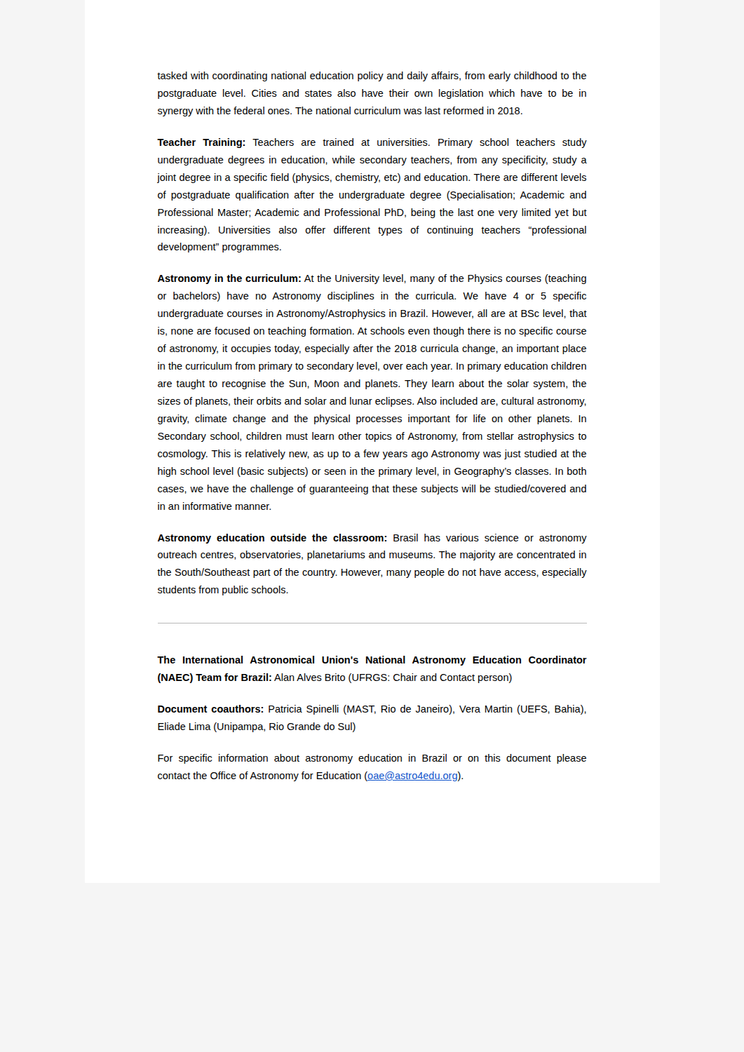tasked with coordinating national education policy and daily affairs, from early childhood to the postgraduate level. Cities and states also have their own legislation which have to be in synergy with the federal ones. The national curriculum was last reformed in 2018.
Teacher Training: Teachers are trained at universities. Primary school teachers study undergraduate degrees in education, while secondary teachers, from any specificity, study a joint degree in a specific field (physics, chemistry, etc) and education. There are different levels of postgraduate qualification after the undergraduate degree (Specialisation; Academic and Professional Master; Academic and Professional PhD, being the last one very limited yet but increasing). Universities also offer different types of continuing teachers “professional development” programmes.
Astronomy in the curriculum: At the University level, many of the Physics courses (teaching or bachelors) have no Astronomy disciplines in the curricula. We have 4 or 5 specific undergraduate courses in Astronomy/Astrophysics in Brazil. However, all are at BSc level, that is, none are focused on teaching formation. At schools even though there is no specific course of astronomy, it occupies today, especially after the 2018 curricula change, an important place in the curriculum from primary to secondary level, over each year. In primary education children are taught to recognise the Sun, Moon and planets. They learn about the solar system, the sizes of planets, their orbits and solar and lunar eclipses. Also included are, cultural astronomy, gravity, climate change and the physical processes important for life on other planets. In Secondary school, children must learn other topics of Astronomy, from stellar astrophysics to cosmology. This is relatively new, as up to a few years ago Astronomy was just studied at the high school level (basic subjects) or seen in the primary level, in Geography’s classes. In both cases, we have the challenge of guaranteeing that these subjects will be studied/covered and in an informative manner.
Astronomy education outside the classroom: Brasil has various science or astronomy outreach centres, observatories, planetariums and museums. The majority are concentrated in the South/Southeast part of the country. However, many people do not have access, especially students from public schools.
The International Astronomical Union's National Astronomy Education Coordinator (NAEC) Team for Brazil: Alan Alves Brito (UFRGS: Chair and Contact person)
Document coauthors: Patricia Spinelli (MAST, Rio de Janeiro), Vera Martin (UEFS, Bahia), Eliade Lima (Unipampa, Rio Grande do Sul)
For specific information about astronomy education in Brazil or on this document please contact the Office of Astronomy for Education (oae@astro4edu.org).